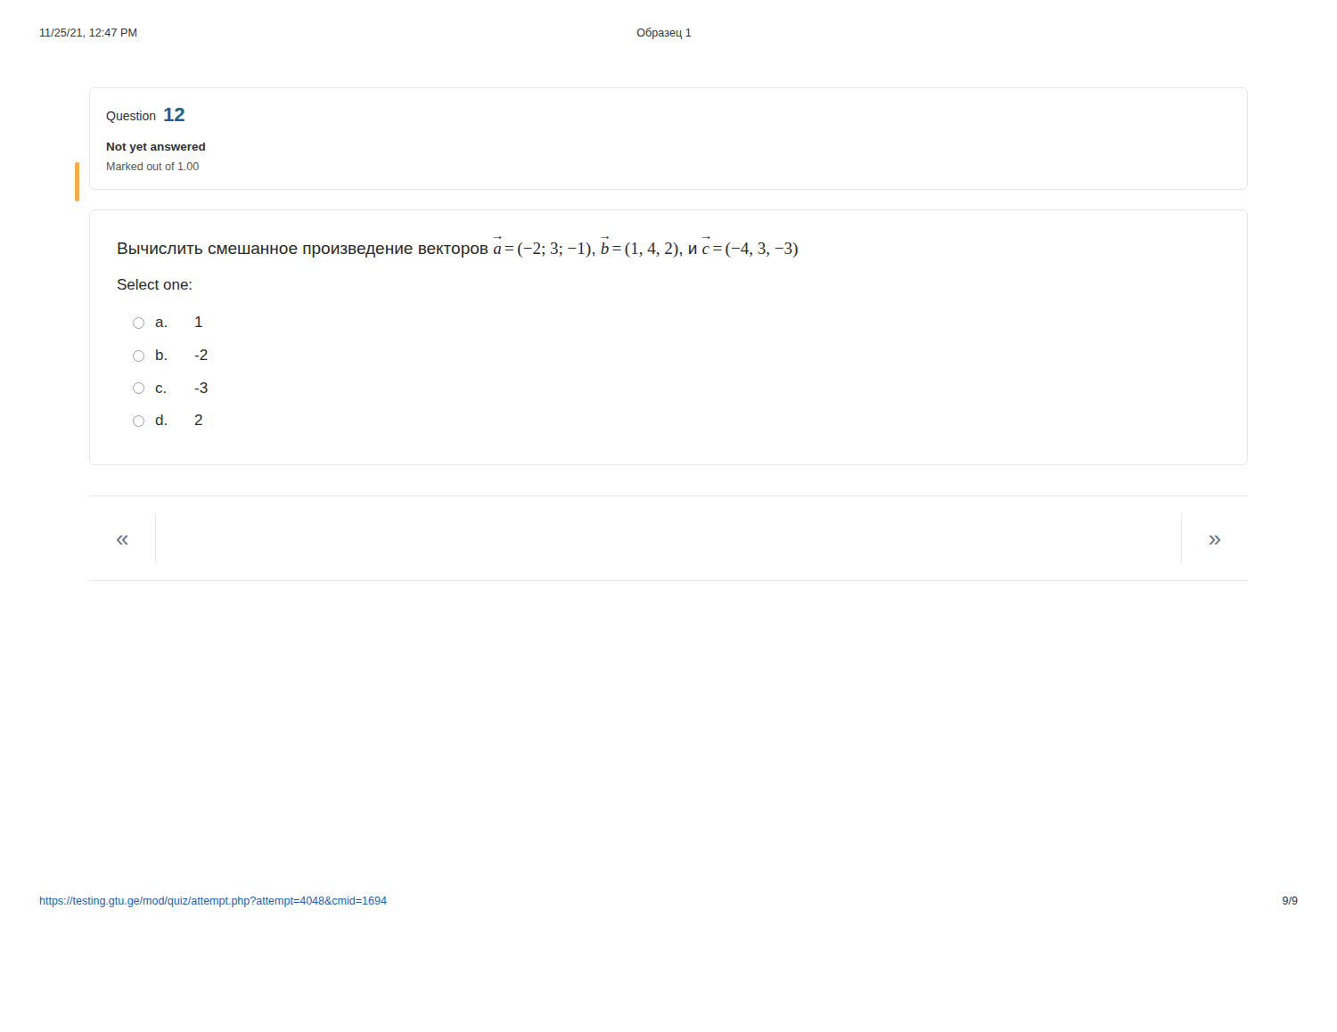11/25/21, 12:47 PM
Образец 1
Question 12
Not yet answered
Marked out of 1.00
Вычислить смешанное произведение векторов →a=(−2; 3; −1), →b=(1, 4, 2), и →c=(−4, 3, −3)
Select one:
a. 1
b.-2
c.-3
d. 2
«
»
https://testing.gtu.ge/mod/quiz/attempt.php?attempt=4048&cmid=1694
9/9